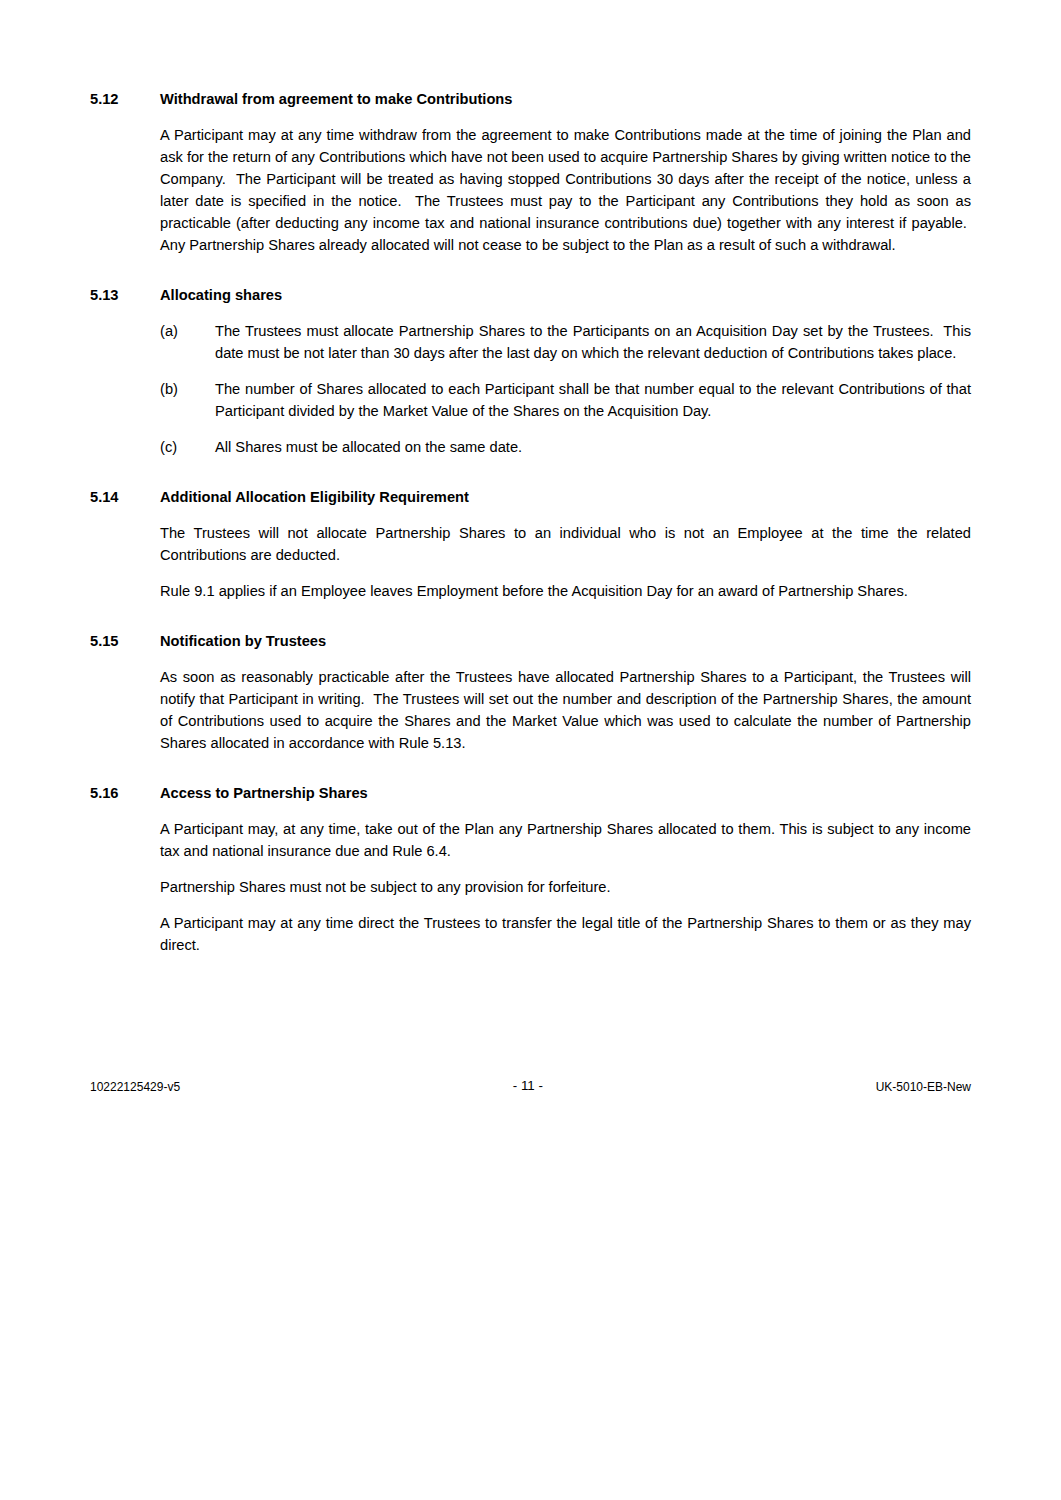5.12
Withdrawal from agreement to make Contributions
A Participant may at any time withdraw from the agreement to make Contributions made at the time of joining the Plan and ask for the return of any Contributions which have not been used to acquire Partnership Shares by giving written notice to the Company. The Participant will be treated as having stopped Contributions 30 days after the receipt of the notice, unless a later date is specified in the notice. The Trustees must pay to the Participant any Contributions they hold as soon as practicable (after deducting any income tax and national insurance contributions due) together with any interest if payable. Any Partnership Shares already allocated will not cease to be subject to the Plan as a result of such a withdrawal.
5.13
Allocating shares
(a)
The Trustees must allocate Partnership Shares to the Participants on an Acquisition Day set by the Trustees. This date must be not later than 30 days after the last day on which the relevant deduction of Contributions takes place.
(b)
The number of Shares allocated to each Participant shall be that number equal to the relevant Contributions of that Participant divided by the Market Value of the Shares on the Acquisition Day.
(c)
All Shares must be allocated on the same date.
5.14
Additional Allocation Eligibility Requirement
The Trustees will not allocate Partnership Shares to an individual who is not an Employee at the time the related Contributions are deducted.
Rule 9.1 applies if an Employee leaves Employment before the Acquisition Day for an award of Partnership Shares.
5.15
Notification by Trustees
As soon as reasonably practicable after the Trustees have allocated Partnership Shares to a Participant, the Trustees will notify that Participant in writing. The Trustees will set out the number and description of the Partnership Shares, the amount of Contributions used to acquire the Shares and the Market Value which was used to calculate the number of Partnership Shares allocated in accordance with Rule 5.13.
5.16
Access to Partnership Shares
A Participant may, at any time, take out of the Plan any Partnership Shares allocated to them. This is subject to any income tax and national insurance due and Rule 6.4.
Partnership Shares must not be subject to any provision for forfeiture.
A Participant may at any time direct the Trustees to transfer the legal title of the Partnership Shares to them or as they may direct.
10222125429-v5
- 11 -
UK-5010-EB-New